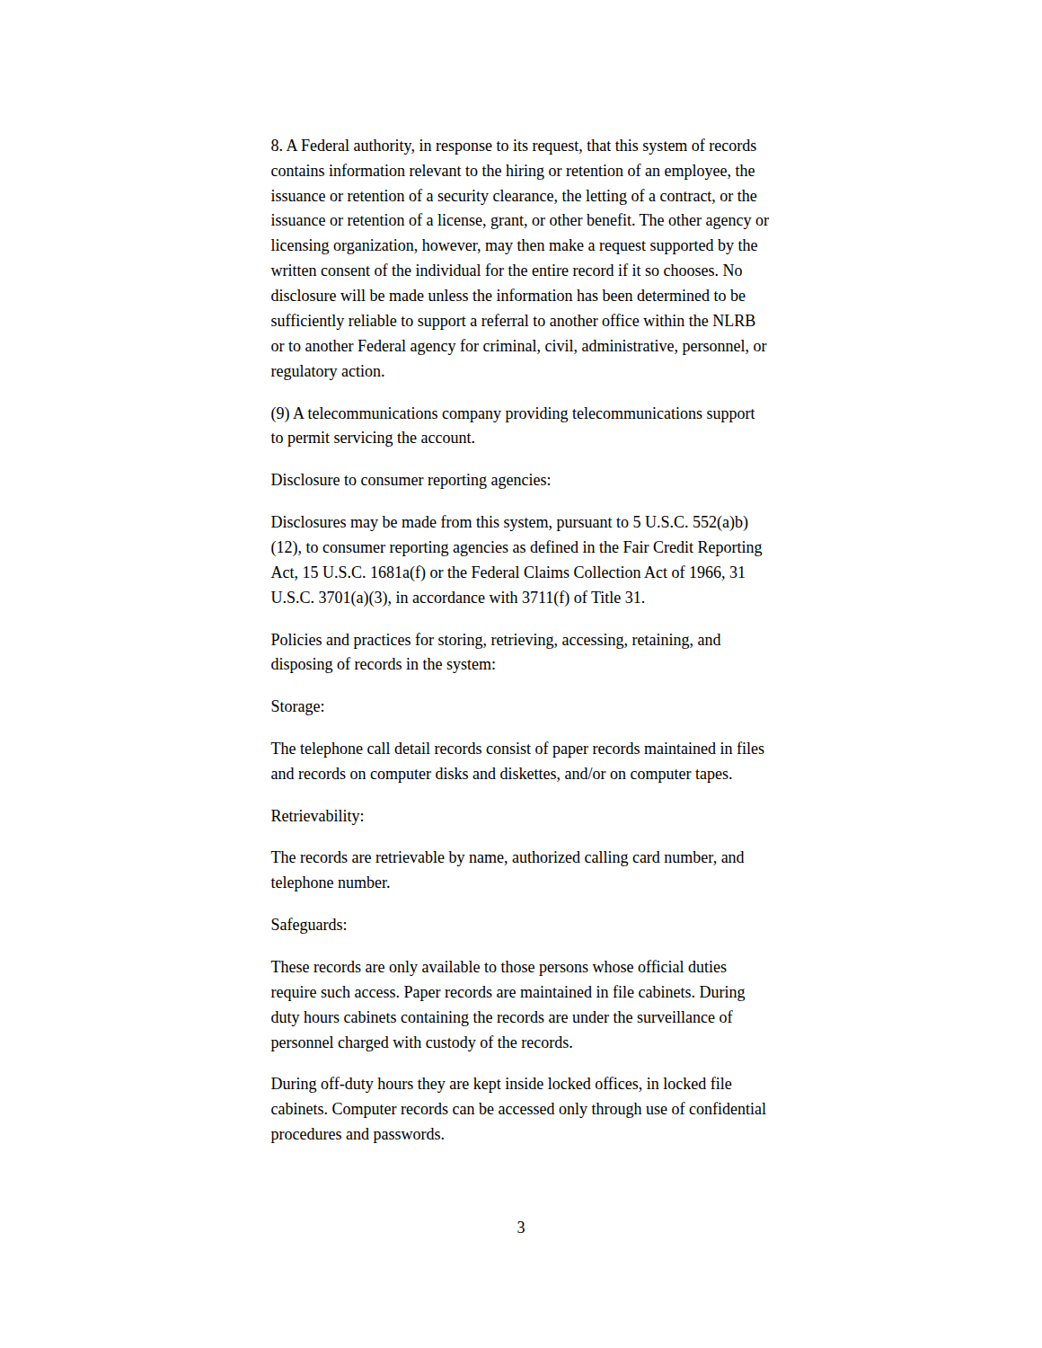8. A Federal authority, in response to its request, that this system of records contains information relevant to the hiring or retention of an employee, the issuance or retention of a security clearance, the letting of a contract, or the issuance or retention of a license, grant, or other benefit. The other agency or licensing organization, however, may then make a request supported by the written consent of the individual for the entire record if it so chooses. No disclosure will be made unless the information has been determined to be sufficiently reliable to support a referral to another office within the NLRB or to another Federal agency for criminal, civil, administrative, personnel, or regulatory action.
(9) A telecommunications company providing telecommunications support to permit servicing the account.
Disclosure to consumer reporting agencies:
Disclosures may be made from this system, pursuant to 5 U.S.C. 552(a)b)(12), to consumer reporting agencies as defined in the Fair Credit Reporting Act, 15 U.S.C. 1681a(f) or the Federal Claims Collection Act of 1966, 31 U.S.C. 3701(a)(3), in accordance with 3711(f) of Title 31.
Policies and practices for storing, retrieving, accessing, retaining, and disposing of records in the system:
Storage:
The telephone call detail records consist of paper records maintained in files and records on computer disks and diskettes, and/or on computer tapes.
Retrievability:
The records are retrievable by name, authorized calling card number, and telephone number.
Safeguards:
These records are only available to those persons whose official duties require such access. Paper records are maintained in file cabinets. During duty hours cabinets containing the records are under the surveillance of personnel charged with custody of the records.
During off-duty hours they are kept inside locked offices, in locked file cabinets. Computer records can be accessed only through use of confidential procedures and passwords.
3